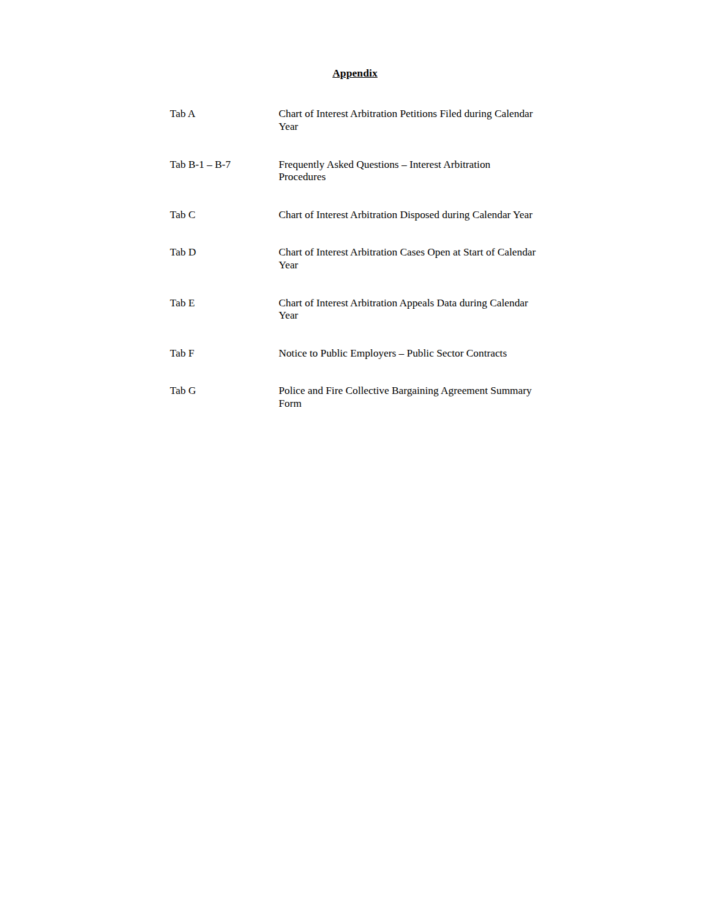Appendix
| Tab A | Chart of Interest Arbitration Petitions Filed during Calendar Year |
| Tab B-1 – B-7 | Frequently Asked Questions – Interest Arbitration Procedures |
| Tab C | Chart of Interest Arbitration Disposed during Calendar Year |
| Tab D | Chart of Interest Arbitration Cases Open at Start of Calendar Year |
| Tab E | Chart of Interest Arbitration Appeals Data during Calendar Year |
| Tab F | Notice to Public Employers – Public Sector Contracts |
| Tab G | Police and Fire Collective Bargaining Agreement Summary Form |